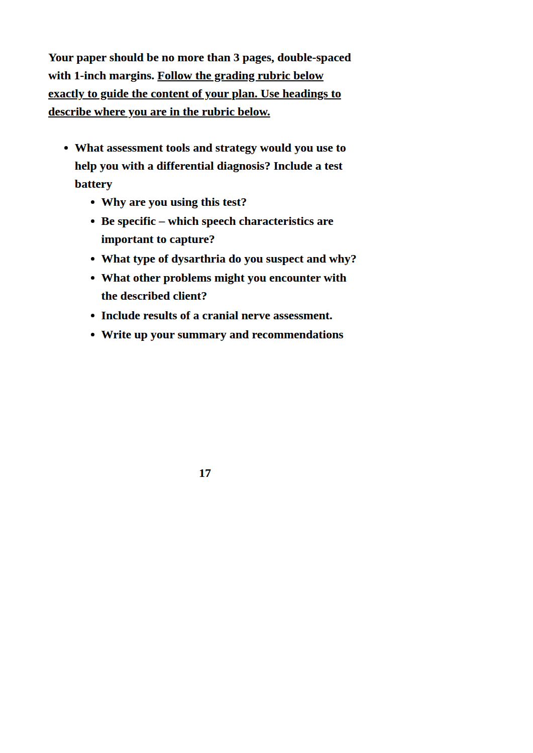Your paper should be no more than 3 pages, double-spaced with 1-inch margins. Follow the grading rubric below exactly to guide the content of your plan. Use headings to describe where you are in the rubric below.
What assessment tools and strategy would you use to help you with a differential diagnosis? Include a test battery
Why are you using this test?
Be specific – which speech characteristics are important to capture?
What type of dysarthria do you suspect and why?
What other problems might you encounter with the described client?
Include results of a cranial nerve assessment.
Write up your summary and recommendations
17